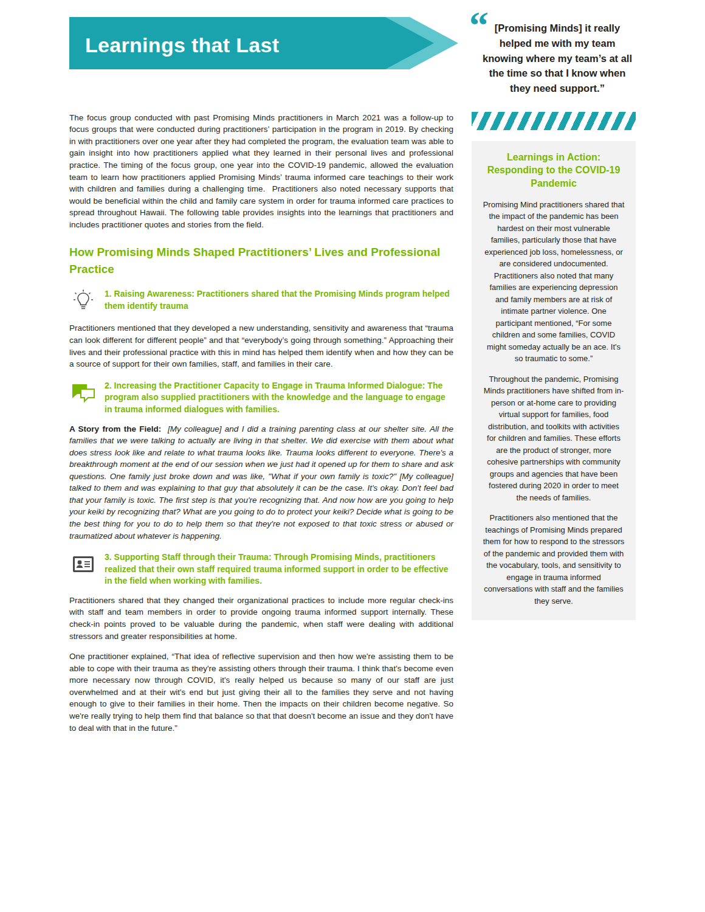Learnings that Last
“
[Promising Minds] it really helped me with my team knowing where my team’s at all the time so that I know when they need support.”
The focus group conducted with past Promising Minds practitioners in March 2021 was a follow-up to focus groups that were conducted during practitioners’ participation in the program in 2019. By checking in with practitioners over one year after they had completed the program, the evaluation team was able to gain insight into how practitioners applied what they learned in their personal lives and professional practice. The timing of the focus group, one year into the COVID-19 pandemic, allowed the evaluation team to learn how practitioners applied Promising Minds’ trauma informed care teachings to their work with children and families during a challenging time. Practitioners also noted necessary supports that would be beneficial within the child and family care system in order for trauma informed care practices to spread throughout Hawaii. The following table provides insights into the learnings that practitioners and includes practitioner quotes and stories from the field.
How Promising Minds Shaped Practitioners’ Lives and Professional Practice
1. Raising Awareness: Practitioners shared that the Promising Minds program helped them identify trauma
Practitioners mentioned that they developed a new understanding, sensitivity and awareness that “trauma can look different for different people” and that “everybody’s going through something.” Approaching their lives and their professional practice with this in mind has helped them identify when and how they can be a source of support for their own families, staff, and families in their care.
2. Increasing the Practitioner Capacity to Engage in Trauma Informed Dialogue: The program also supplied practitioners with the knowledge and the language to engage in trauma informed dialogues with families.
A Story from the Field: [My colleague] and I did a training parenting class at our shelter site. All the families that we were talking to actually are living in that shelter. We did exercise with them about what does stress look like and relate to what trauma looks like. Trauma looks different to everyone. There's a breakthrough moment at the end of our session when we just had it opened up for them to share and ask questions. One family just broke down and was like, "What if your own family is toxic?" [My colleague] talked to them and was explaining to that guy that absolutely it can be the case. It's okay. Don't feel bad that your family is toxic. The first step is that you're recognizing that. And now how are you going to help your keiki by recognizing that? What are you going to do to protect your keiki? Decide what is going to be the best thing for you to do to help them so that they're not exposed to that toxic stress or abused or traumatized about whatever is happening.
3. Supporting Staff through their Trauma: Through Promising Minds, practitioners realized that their own staff required trauma informed support in order to be effective in the field when working with families.
Practitioners shared that they changed their organizational practices to include more regular check-ins with staff and team members in order to provide ongoing trauma informed support internally. These check-in points proved to be valuable during the pandemic, when staff were dealing with additional stressors and greater responsibilities at home.
One practitioner explained, “That idea of reflective supervision and then how we're assisting them to be able to cope with their trauma as they're assisting others through their trauma. I think that's become even more necessary now through COVID, it's really helped us because so many of our staff are just overwhelmed and at their wit's end but just giving their all to the families they serve and not having enough to give to their families in their home. Then the impacts on their children become negative. So we're really trying to help them find that balance so that that doesn't become an issue and they don't have to deal with that in the future.”
Learnings in Action:
Responding to the COVID-19 Pandemic
Promising Mind practitioners shared that the impact of the pandemic has been hardest on their most vulnerable families, particularly those that have experienced job loss, homelessness, or are considered undocumented. Practitioners also noted that many families are experiencing depression and family members are at risk of intimate partner violence. One participant mentioned, “For some children and some families, COVID might someday actually be an ace. It's so traumatic to some.”
Throughout the pandemic, Promising Minds practitioners have shifted from in-person or at-home care to providing virtual support for families, food distribution, and toolkits with activities for children and families. These efforts are the product of stronger, more cohesive partnerships with community groups and agencies that have been fostered during 2020 in order to meet the needs of families.
Practitioners also mentioned that the teachings of Promising Minds prepared them for how to respond to the stressors of the pandemic and provided them with the vocabulary, tools, and sensitivity to engage in trauma informed conversations with staff and the families they serve.